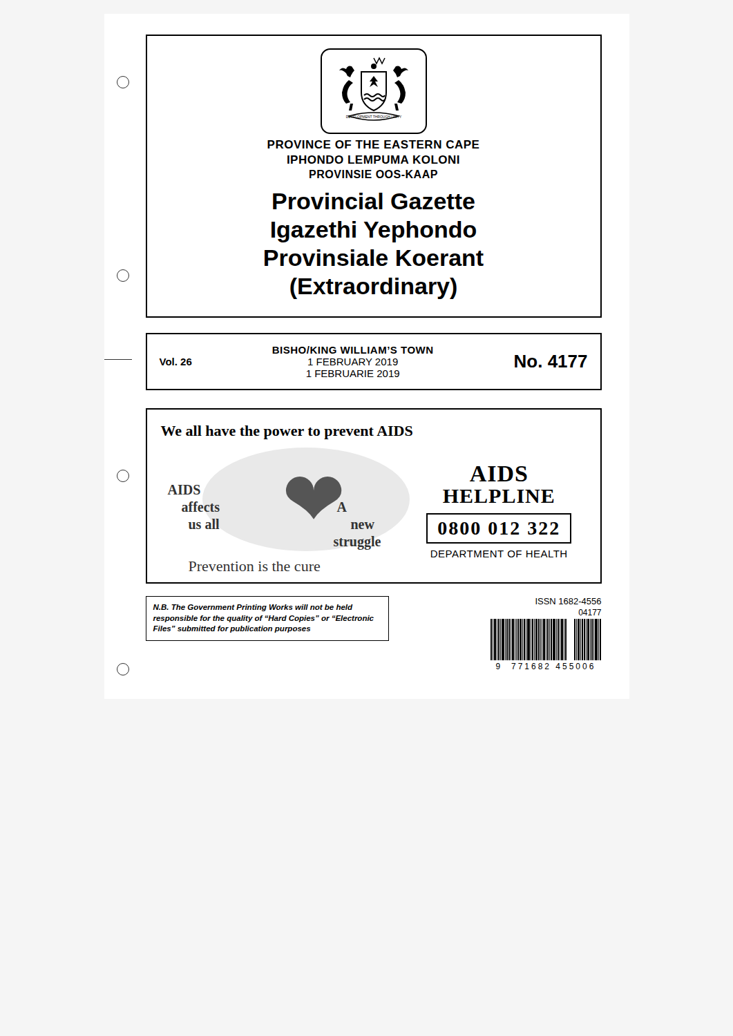DEVELOPMENT THROUGH UNITY
PROVINCE OF THE EASTERN CAPE
IPHONDO LEMPUMA KOLONI
PROVINSIE OOS-KAAP
Provincial Gazette
Igazethi Yephondo
Provinsiale Koerant
(Extraordinary)
Vol. 26
BISHO/KING WILLIAM’S TOWN
1 FEBRUARY 2019
1 FEBRUARIE 2019
No. 4177
We all have the power to prevent AIDS
❤
AIDS
affects
us all
A
new
struggle
Prevention is the cure
AIDS
HELPLINE
0800 012 322
DEPARTMENT OF HEALTH
N.B. The Government Printing Works will not be held responsible for the quality of “Hard Copies” or “Electronic Files” submitted for publication purposes
ISSN 1682-4556
04177
9 771682 455006